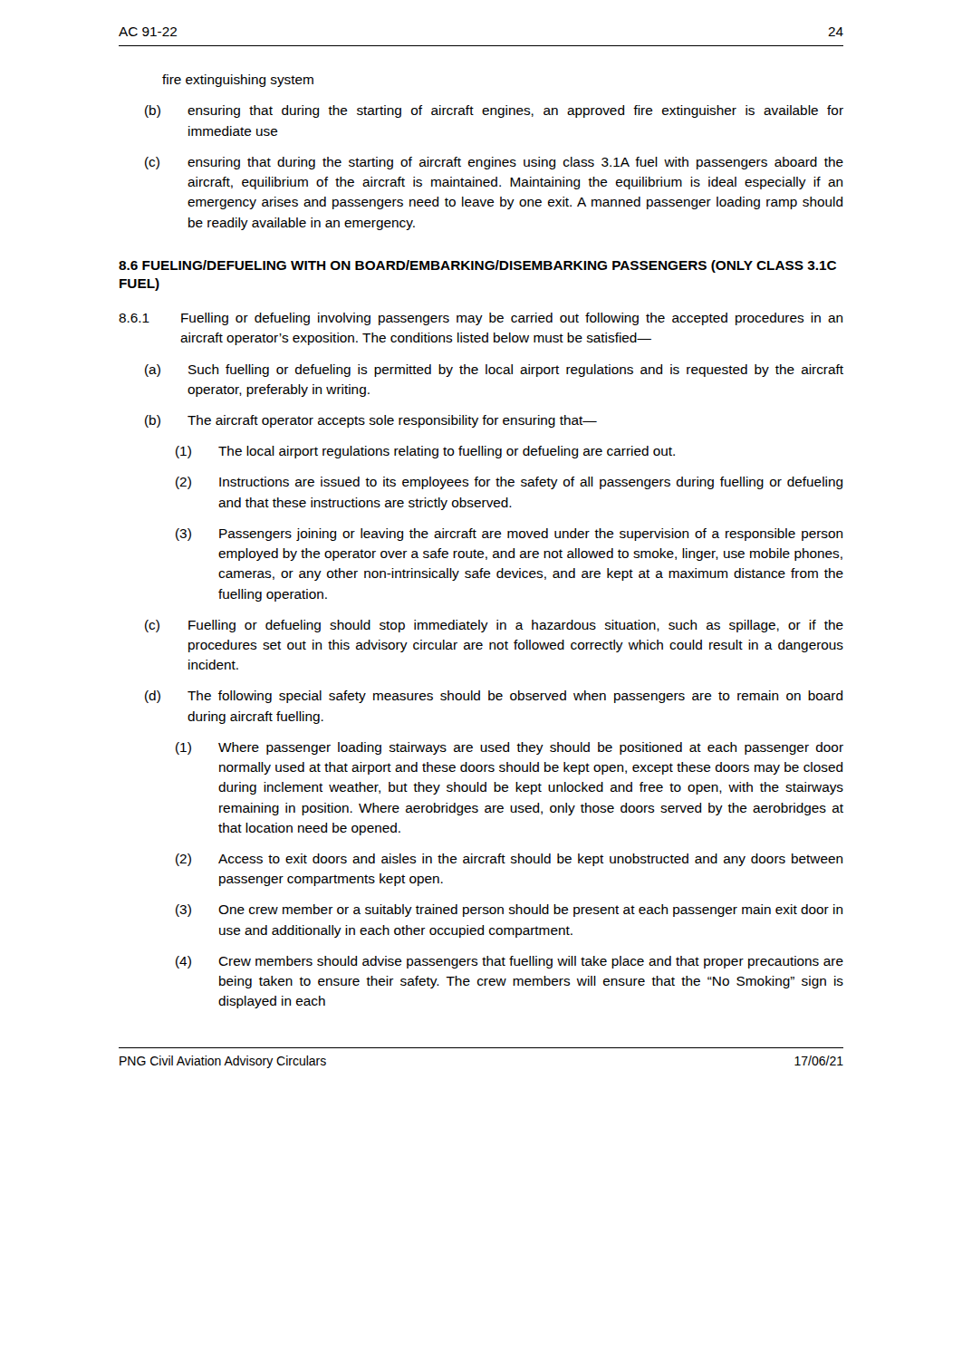AC 91-22 24
fire extinguishing system
(b) ensuring that during the starting of aircraft engines, an approved fire extinguisher is available for immediate use
(c) ensuring that during the starting of aircraft engines using class 3.1A fuel with passengers aboard the aircraft, equilibrium of the aircraft is maintained. Maintaining the equilibrium is ideal especially if an emergency arises and passengers need to leave by one exit. A manned passenger loading ramp should be readily available in an emergency.
8.6 FUELING/DEFUELING WITH ON BOARD/EMBARKING/DISEMBARKING PASSENGERS (ONLY CLASS 3.1C FUEL)
8.6.1 Fuelling or defueling involving passengers may be carried out following the accepted procedures in an aircraft operator’s exposition. The conditions listed below must be satisfied—
(a) Such fuelling or defueling is permitted by the local airport regulations and is requested by the aircraft operator, preferably in writing.
(b) The aircraft operator accepts sole responsibility for ensuring that—
(1) The local airport regulations relating to fuelling or defueling are carried out.
(2) Instructions are issued to its employees for the safety of all passengers during fuelling or defueling and that these instructions are strictly observed.
(3) Passengers joining or leaving the aircraft are moved under the supervision of a responsible person employed by the operator over a safe route, and are not allowed to smoke, linger, use mobile phones, cameras, or any other non-intrinsically safe devices, and are kept at a maximum distance from the fuelling operation.
(c) Fuelling or defueling should stop immediately in a hazardous situation, such as spillage, or if the procedures set out in this advisory circular are not followed correctly which could result in a dangerous incident.
(d) The following special safety measures should be observed when passengers are to remain on board during aircraft fuelling.
(1) Where passenger loading stairways are used they should be positioned at each passenger door normally used at that airport and these doors should be kept open, except these doors may be closed during inclement weather, but they should be kept unlocked and free to open, with the stairways remaining in position. Where aerobridges are used, only those doors served by the aerobridges at that location need be opened.
(2) Access to exit doors and aisles in the aircraft should be kept unobstructed and any doors between passenger compartments kept open.
(3) One crew member or a suitably trained person should be present at each passenger main exit door in use and additionally in each other occupied compartment.
(4) Crew members should advise passengers that fuelling will take place and that proper precautions are being taken to ensure their safety. The crew members will ensure that the “No Smoking” sign is displayed in each
PNG Civil Aviation Advisory Circulars 17/06/21